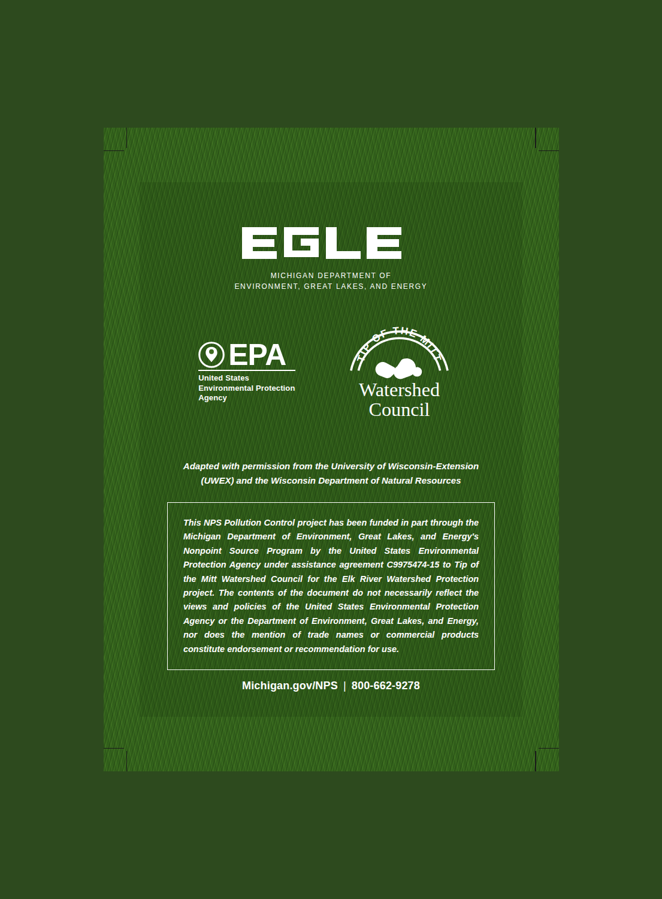Michigan Department of
Environment, Great Lakes, and Energy
EPA
United States
Environmental Protection
Agency
TIP OF THE MITT Watershed Council
Adapted with permission from the University of Wisconsin-Extension (UWEX) and the Wisconsin Department of Natural Resources
This NPS Pollution Control project has been funded in part through the Michigan Department of Environment, Great Lakes, and Energy's Nonpoint Source Program by the United States Environmental Protection Agency under assistance agreement C9975474-15 to Tip of the Mitt Watershed Council for the Elk River Watershed Protection project. The contents of the document do not necessarily reflect the views and policies of the United States Environmental Protection Agency or the Department of Environment, Great Lakes, and Energy, nor does the mention of trade names or commercial products constitute endorsement or recommendation for use.
Michigan.gov/NPS|800-662-9278